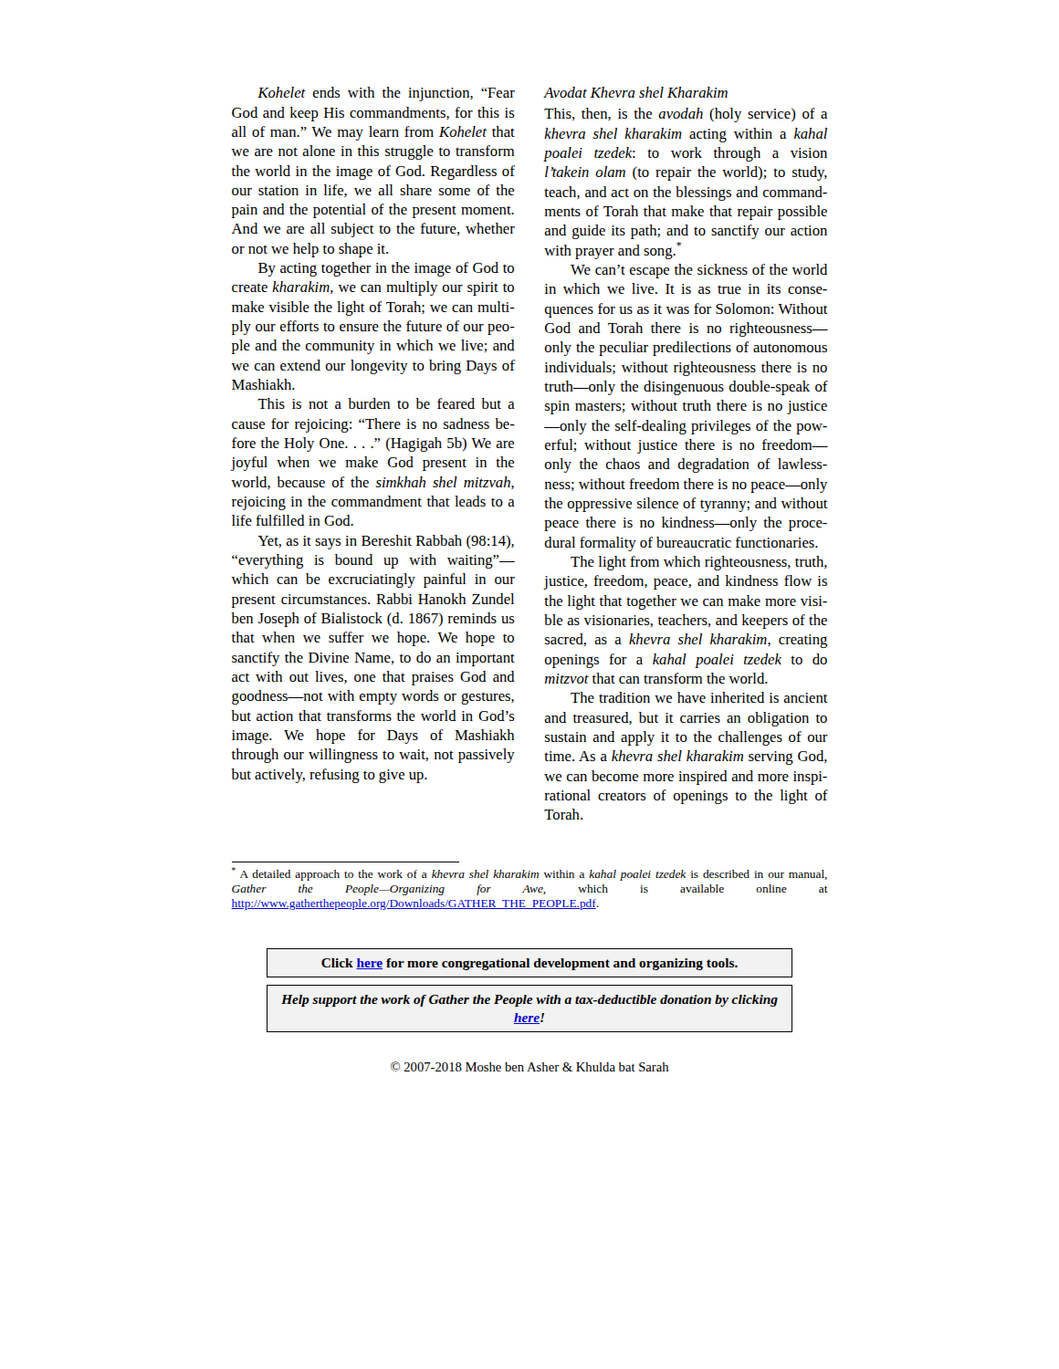Kohelet ends with the injunction, “Fear God and keep His commandments, for this is all of man.” We may learn from Kohelet that we are not alone in this struggle to transform the world in the image of God. Regardless of our station in life, we all share some of the pain and the potential of the present moment. And we are all subject to the future, whether or not we help to shape it.
By acting together in the image of God to create kharakim, we can multiply our spirit to make visible the light of Torah; we can multiply our efforts to ensure the future of our people and the community in which we live; and we can extend our longevity to bring Days of Mashiakh.
This is not a burden to be feared but a cause for rejoicing: “There is no sadness before the Holy One. . . .” (Hagigah 5b) We are joyful when we make God present in the world, because of the simkhah shel mitzvah, rejoicing in the commandment that leads to a life fulfilled in God.
Yet, as it says in Bereshit Rabbah (98:14), “everything is bound up with waiting”—which can be excruciatingly painful in our present circumstances. Rabbi Hanokh Zundel ben Joseph of Bialistock (d. 1867) reminds us that when we suffer we hope. We hope to sanctify the Divine Name, to do an important act with out lives, one that praises God and goodness—not with empty words or gestures, but action that transforms the world in God’s image. We hope for Days of Mashiakh through our willingness to wait, not passively but actively, refusing to give up.
Avodat Khevra shel Kharakim
This, then, is the avodah (holy service) of a khevra shel kharakim acting within a kahal poalei tzedek: to work through a vision l’takein olam (to repair the world); to study, teach, and act on the blessings and commandments of Torah that make that repair possible and guide its path; and to sanctify our action with prayer and song.*
We can’t escape the sickness of the world in which we live. It is as true in its consequences for us as it was for Solomon: Without God and Torah there is no righteousness—only the peculiar predilections of autonomous individuals; without righteousness there is no truth—only the disingenuous double-speak of spin masters; without truth there is no justice—only the self-dealing privileges of the powerful; without justice there is no freedom—only the chaos and degradation of lawlessness; without freedom there is no peace—only the oppressive silence of tyranny; and without peace there is no kindness—only the procedural formality of bureaucratic functionaries.
The light from which righteousness, truth, justice, freedom, peace, and kindness flow is the light that together we can make more visible as visionaries, teachers, and keepers of the sacred, as a khevra shel kharakim, creating openings for a kahal poalei tzedek to do mitzvot that can transform the world.
The tradition we have inherited is ancient and treasured, but it carries an obligation to sustain and apply it to the challenges of our time. As a khevra shel kharakim serving God, we can become more inspired and more inspirational creators of openings to the light of Torah.
* A detailed approach to the work of a khevra shel kharakim within a kahal poalei tzedek is described in our manual, Gather the People—Organizing for Awe, which is available online at http://www.gatherthepeople.org/Downloads/GATHER_THE_PEOPLE.pdf.
Click here for more congregational development and organizing tools.
Help support the work of Gather the People with a tax-deductible donation by clicking here!
© 2007-2018 Moshe ben Asher & Khulda bat Sarah